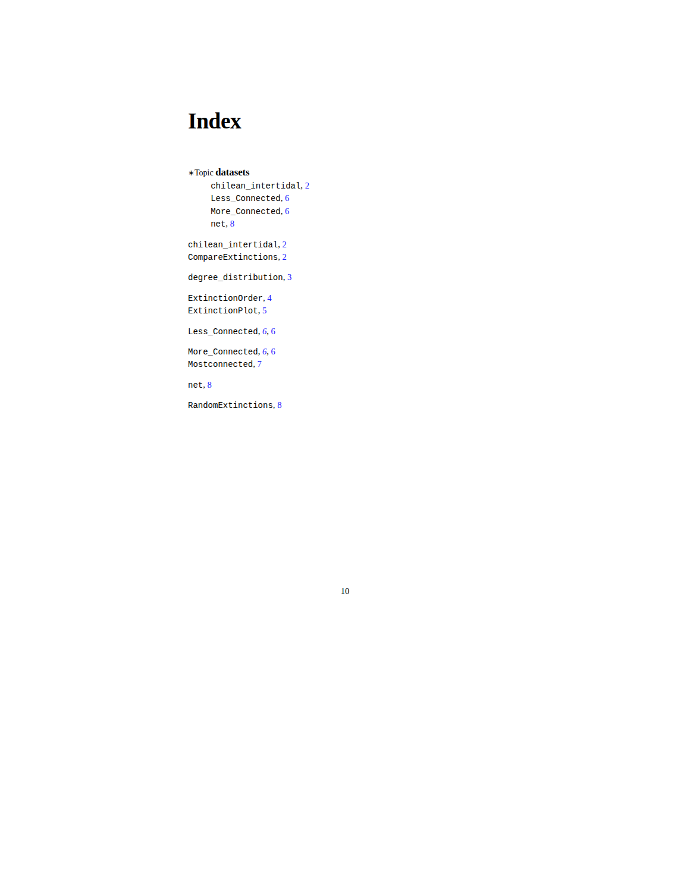Index
∗Topic datasets
chilean_intertidal, 2
Less_Connected, 6
More_Connected, 6
net, 8
chilean_intertidal, 2
CompareExtinctions, 2
degree_distribution, 3
ExtinctionOrder, 4
ExtinctionPlot, 5
Less_Connected, 6, 6
More_Connected, 6, 6
Mostconnected, 7
net, 8
RandomExtinctions, 8
10